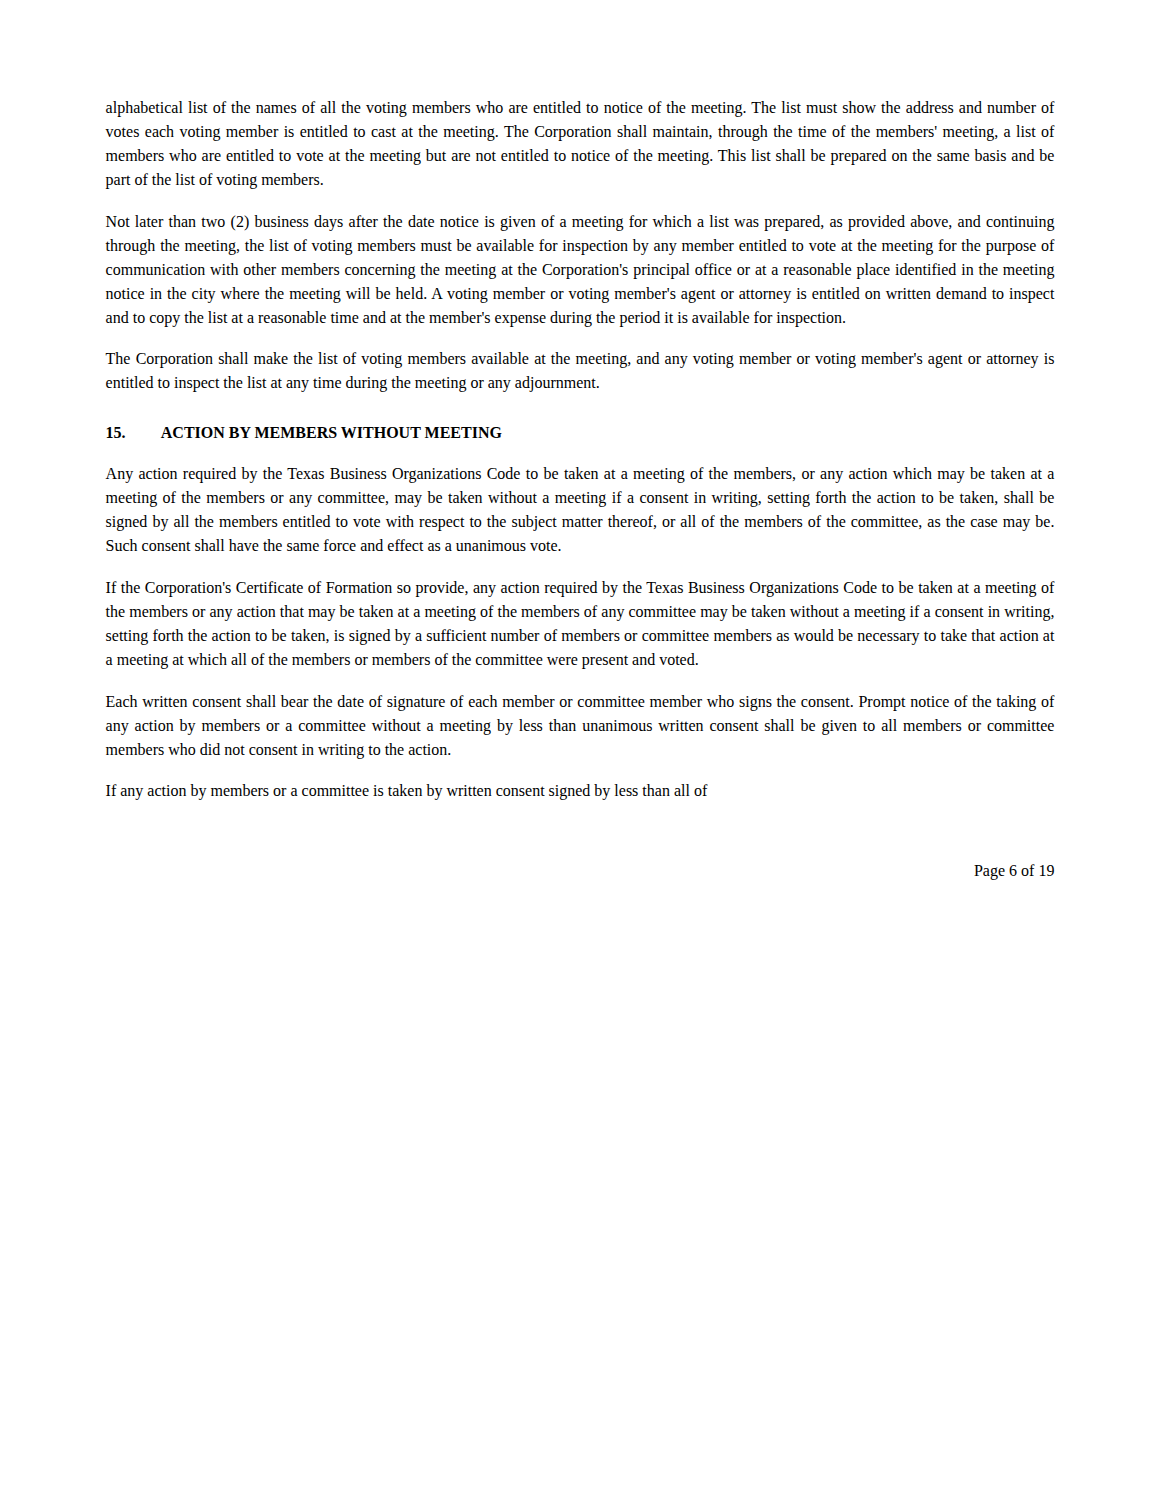alphabetical list of the names of all the voting members who are entitled to notice of the meeting. The list must show the address and number of votes each voting member is entitled to cast at the meeting. The Corporation shall maintain, through the time of the members' meeting, a list of members who are entitled to vote at the meeting but are not entitled to notice of the meeting. This list shall be prepared on the same basis and be part of the list of voting members.
Not later than two (2) business days after the date notice is given of a meeting for which a list was prepared, as provided above, and continuing through the meeting, the list of voting members must be available for inspection by any member entitled to vote at the meeting for the purpose of communication with other members concerning the meeting at the Corporation's principal office or at a reasonable place identified in the meeting notice in the city where the meeting will be held. A voting member or voting member's agent or attorney is entitled on written demand to inspect and to copy the list at a reasonable time and at the member's expense during the period it is available for inspection.
The Corporation shall make the list of voting members available at the meeting, and any voting member or voting member's agent or attorney is entitled to inspect the list at any time during the meeting or any adjournment.
15. Action by Members Without Meeting
Any action required by the Texas Business Organizations Code to be taken at a meeting of the members, or any action which may be taken at a meeting of the members or any committee, may be taken without a meeting if a consent in writing, setting forth the action to be taken, shall be signed by all the members entitled to vote with respect to the subject matter thereof, or all of the members of the committee, as the case may be. Such consent shall have the same force and effect as a unanimous vote.
If the Corporation's Certificate of Formation so provide, any action required by the Texas Business Organizations Code to be taken at a meeting of the members or any action that may be taken at a meeting of the members of any committee may be taken without a meeting if a consent in writing, setting forth the action to be taken, is signed by a sufficient number of members or committee members as would be necessary to take that action at a meeting at which all of the members or members of the committee were present and voted.
Each written consent shall bear the date of signature of each member or committee member who signs the consent. Prompt notice of the taking of any action by members or a committee without a meeting by less than unanimous written consent shall be given to all members or committee members who did not consent in writing to the action.
If any action by members or a committee is taken by written consent signed by less than all of
Page 6 of 19